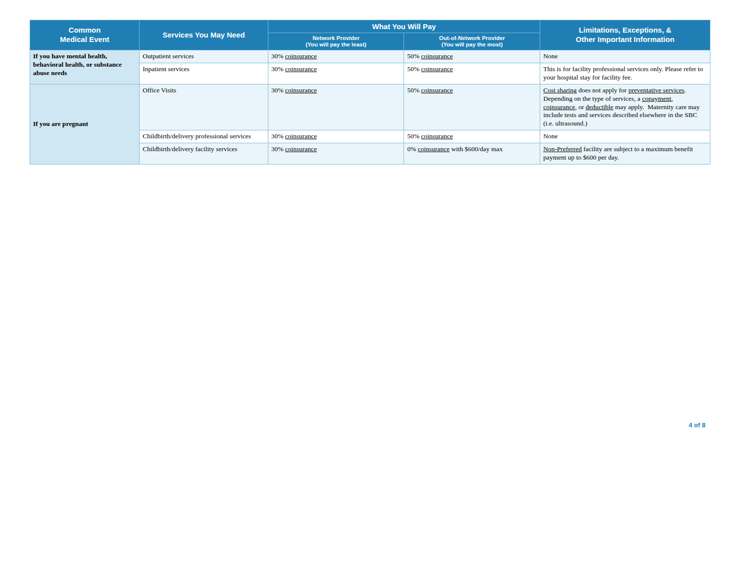| Common Medical Event | Services You May Need | What You Will Pay | Limitations, Exceptions, & Other Important Information |
| --- | --- | --- | --- |
| Network Provider (You will pay the least) | Out-of-Network Provider (You will pay the most) |
| If you have mental health, behavioral health, or substance abuse needs | Outpatient services | 30% coinsurance | 50% coinsurance | None |
| Inpatient services | 30% coinsurance | 50% coinsurance | This is for facility professional services only. Please refer to your hospital stay for facility fee. |
| If you are pregnant | Office Visits | 30% coinsurance | 50% coinsurance | Cost sharing does not apply for preventative services . Depending on the type of services, a copayment , coinsurance , or deductible may apply. Maternity care may include tests and services described elsewhere in the SBC (i.e. ultrasound.) |
| Childbirth/delivery professional services | 30% coinsurance | 50% coinsurance | None |
| Childbirth/delivery facility services | 30% coinsurance | 0% coinsurance with $600/day max | Non-Preferred facility are subject to a maximum benefit payment up to $600 per day. |
4 of 8